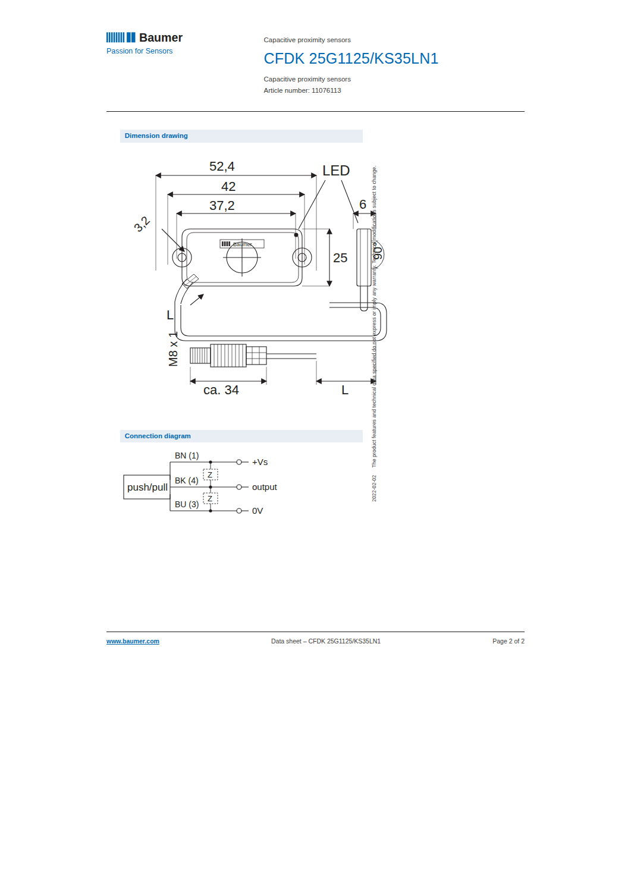Baumer Passion for Sensors
Capacitive proximity sensors
CFDK 25G1125/KS35LN1
Capacitive proximity sensors
Article number: 11076113
Dimension drawing
52,4 42 37,2 LED 6 3,2 Baumer 25 90° L M8 x 1 ca. 34 L
Connection diagram
push/pull BN (1) +Vs BK (4) output BU (3) 0V Z Z
2022-02-02 The product features and technical data specified do not express or imply any warranty. Technical modifications subject to change.
www.baumer.com
Data sheet – CFDK 25G1125/KS35LN1
Page 2 of 2